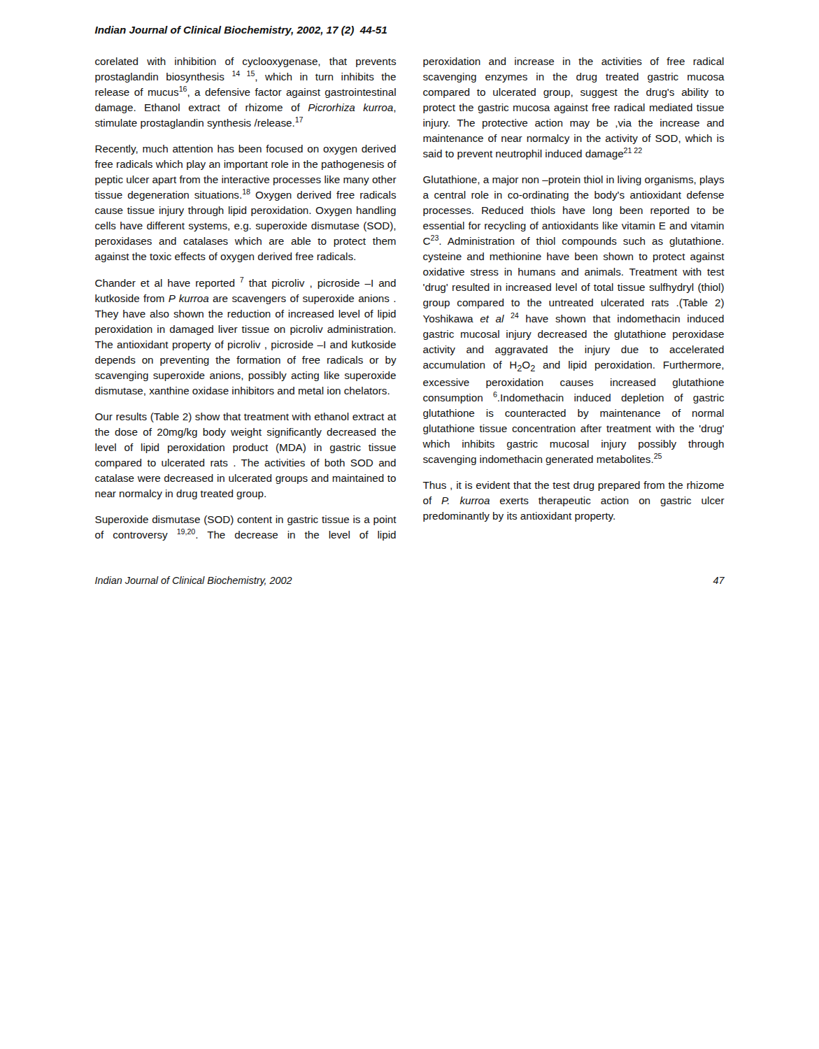Indian Journal of Clinical Biochemistry, 2002, 17 (2) 44-51
corelated with inhibition of cyclooxygenase, that prevents prostaglandin biosynthesis 14 15, which in turn inhibits the release of mucus16, a defensive factor against gastrointestinal damage. Ethanol extract of rhizome of Picrorhiza kurroa, stimulate prostaglandin synthesis /release.17
Recently, much attention has been focused on oxygen derived free radicals which play an important role in the pathogenesis of peptic ulcer apart from the interactive processes like many other tissue degeneration situations.18 Oxygen derived free radicals cause tissue injury through lipid peroxidation. Oxygen handling cells have different systems, e.g. superoxide dismutase (SOD), peroxidases and catalases which are able to protect them against the toxic effects of oxygen derived free radicals.
Chander et al have reported 7 that picroliv , picroside –I and kutkoside from P kurroa are scavengers of superoxide anions . They have also shown the reduction of increased level of lipid peroxidation in damaged liver tissue on picroliv administration. The antioxidant property of picroliv , picroside –I and kutkoside depends on preventing the formation of free radicals or by scavenging superoxide anions, possibly acting like superoxide dismutase, xanthine oxidase inhibitors and metal ion chelators.
Our results (Table 2) show that treatment with ethanol extract at the dose of 20mg/kg body weight significantly decreased the level of lipid peroxidation product (MDA) in gastric tissue compared to ulcerated rats . The activities of both SOD and catalase were decreased in ulcerated groups and maintained to near normalcy in drug treated group.
Superoxide dismutase (SOD) content in gastric tissue is a point of controversy 19,20. The decrease in the level of lipid peroxidation and increase in the activities of free radical scavenging enzymes in the drug treated gastric mucosa compared to ulcerated group, suggest the drug's ability to protect the gastric mucosa against free radical mediated tissue injury. The protective action may be ,via the increase and maintenance of near normalcy in the activity of SOD, which is said to prevent neutrophil induced damage21 22
Glutathione, a major non –protein thiol in living organisms, plays a central role in co-ordinating the body's antioxidant defense processes. Reduced thiols have long been reported to be essential for recycling of antioxidants like vitamin E and vitamin C23. Administration of thiol compounds such as glutathione. cysteine and methionine have been shown to protect against oxidative stress in humans and animals. Treatment with test 'drug' resulted in increased level of total tissue sulfhydryl (thiol) group compared to the untreated ulcerated rats .(Table 2) Yoshikawa et al 24 have shown that indomethacin induced gastric mucosal injury decreased the glutathione peroxidase activity and aggravated the injury due to accelerated accumulation of H2O2 and lipid peroxidation. Furthermore, excessive peroxidation causes increased glutathione consumption 6.Indomethacin induced depletion of gastric glutathione is counteracted by maintenance of normal glutathione tissue concentration after treatment with the 'drug' which inhibits gastric mucosal injury possibly through scavenging indomethacin generated metabolites.25
Thus , it is evident that the test drug prepared from the rhizome of P. kurroa exerts therapeutic action on gastric ulcer predominantly by its antioxidant property.
Indian Journal of Clinical Biochemistry, 2002 47